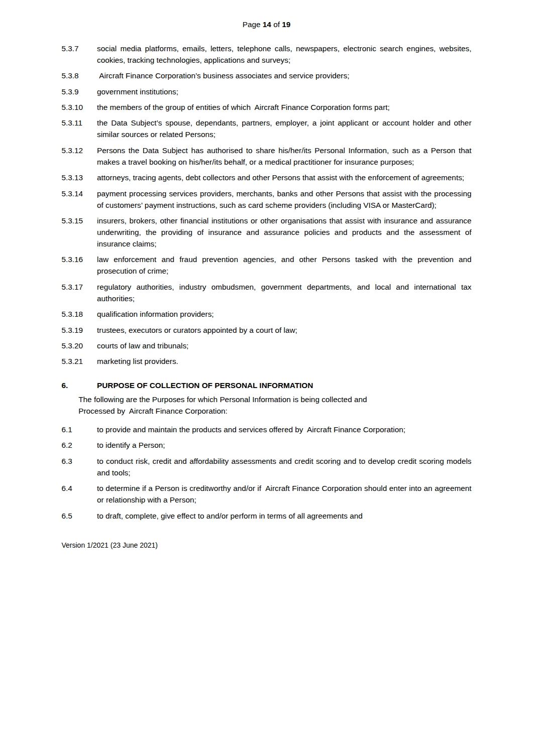Page 14 of 19
5.3.7 social media platforms, emails, letters, telephone calls, newspapers, electronic search engines, websites, cookies, tracking technologies, applications and surveys;
5.3.8 Aircraft Finance Corporation’s business associates and service providers;
5.3.9 government institutions;
5.3.10 the members of the group of entities of which Aircraft Finance Corporation forms part;
5.3.11 the Data Subject’s spouse, dependants, partners, employer, a joint applicant or account holder and other similar sources or related Persons;
5.3.12 Persons the Data Subject has authorised to share his/her/its Personal Information, such as a Person that makes a travel booking on his/her/its behalf, or a medical practitioner for insurance purposes;
5.3.13 attorneys, tracing agents, debt collectors and other Persons that assist with the enforcement of agreements;
5.3.14 payment processing services providers, merchants, banks and other Persons that assist with the processing of customers’ payment instructions, such as card scheme providers (including VISA or MasterCard);
5.3.15 insurers, brokers, other financial institutions or other organisations that assist with insurance and assurance underwriting, the providing of insurance and assurance policies and products and the assessment of insurance claims;
5.3.16 law enforcement and fraud prevention agencies, and other Persons tasked with the prevention and prosecution of crime;
5.3.17 regulatory authorities, industry ombudsmen, government departments, and local and international tax authorities;
5.3.18 qualification information providers;
5.3.19 trustees, executors or curators appointed by a court of law;
5.3.20 courts of law and tribunals;
5.3.21 marketing list providers.
6. PURPOSE OF COLLECTION OF PERSONAL INFORMATION
The following are the Purposes for which Personal Information is being collected and
Processed by Aircraft Finance Corporation:
6.1 to provide and maintain the products and services offered by Aircraft Finance Corporation;
6.2 to identify a Person;
6.3 to conduct risk, credit and affordability assessments and credit scoring and to develop credit scoring models and tools;
6.4 to determine if a Person is creditworthy and/or if Aircraft Finance Corporation should enter into an agreement or relationship with a Person;
6.5 to draft, complete, give effect to and/or perform in terms of all agreements and
Version 1/2021 (23 June 2021)